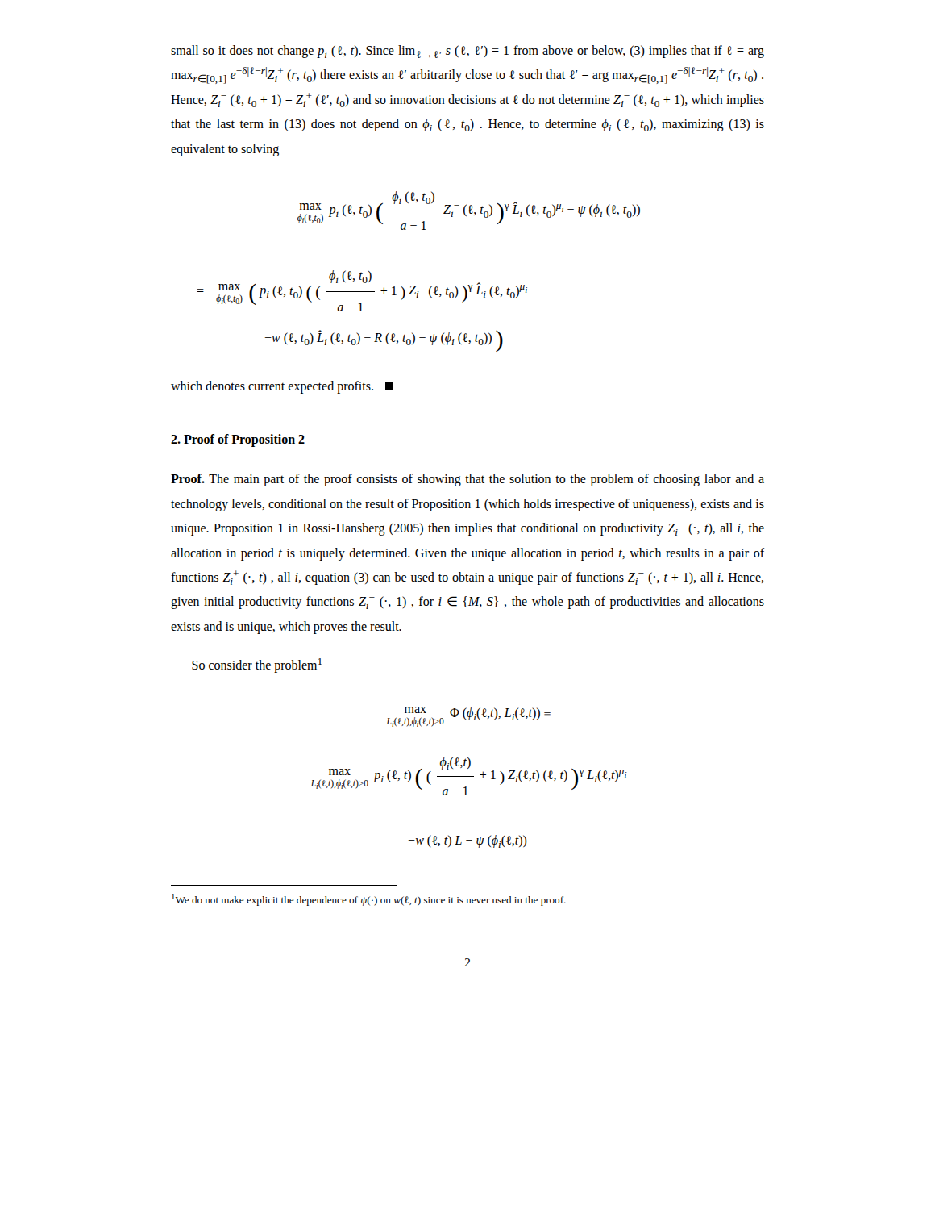small so it does not change pi (ℓ, t). Since limℓ→ℓ′ s (ℓ, ℓ′) = 1 from above or below, (3) implies that if ℓ = arg maxr∈[0,1] e−δ|ℓ−r|Zi+ (r, t0) there exists an ℓ′ arbitrarily close to ℓ such that ℓ′ = arg maxr∈[0,1] e−δ|ℓ−r|Zi+ (r, t0) . Hence, Zi− (ℓ, t0 + 1) = Zi+ (ℓ′, t0) and so innovation decisions at ℓ do not determine Zi− (ℓ, t0 + 1), which implies that the last term in (13) does not depend on ϕi (ℓ, t0) . Hence, to determine ϕi (ℓ, t0), maximizing (13) is equivalent to solving
max ϕi(ℓ,t0)
pi (ℓ, t0) ( ϕi (ℓ, t0) a − 1 Zi− (ℓ, t0) )γ L̂i (ℓ, t0)μi − ψ (ϕi (ℓ, t0))
=
max ϕi(ℓ,t0)
( pi (ℓ, t0) ( ( ϕi (ℓ, t0) a − 1 + 1 ) Zi− (ℓ, t0) )γ L̂i (ℓ, t0)μi
−w (ℓ, t0) L̂i (ℓ, t0) − R (ℓ, t0) − ψ (ϕi (ℓ, t0)) )
which denotes current expected profits.
2. Proof of Proposition 2
Proof. The main part of the proof consists of showing that the solution to the problem of choosing labor and a technology levels, conditional on the result of Proposition 1 (which holds irrespective of uniqueness), exists and is unique. Proposition 1 in Rossi-Hansberg (2005) then implies that conditional on productivity Zi− (·, t), all i, the allocation in period t is uniquely determined. Given the unique allocation in period t, which results in a pair of functions Zi+ (·, t) , all i, equation (3) can be used to obtain a unique pair of functions Zi− (·, t + 1), all i. Hence, given initial productivity functions Zi− (·, 1) , for i ∈ {M, S} , the whole path of productivities and allocations exists and is unique, which proves the result.
So consider the problem1
max Li(ℓ,t),ϕi(ℓ,t)≥0
Φ (ϕi(ℓ,t), Li(ℓ,t)) ≡
max Li(ℓ,t),ϕi(ℓ,t)≥0
pi (ℓ, t) ( ( ϕi(ℓ,t) a − 1 + 1 ) Zi(ℓ,t) (ℓ, t) )γ Li(ℓ,t)μi
−w (ℓ, t) L − ψ (ϕi(ℓ,t))
1We do not make explicit the dependence of ψ(·) on w(ℓ, t) since it is never used in the proof.
2